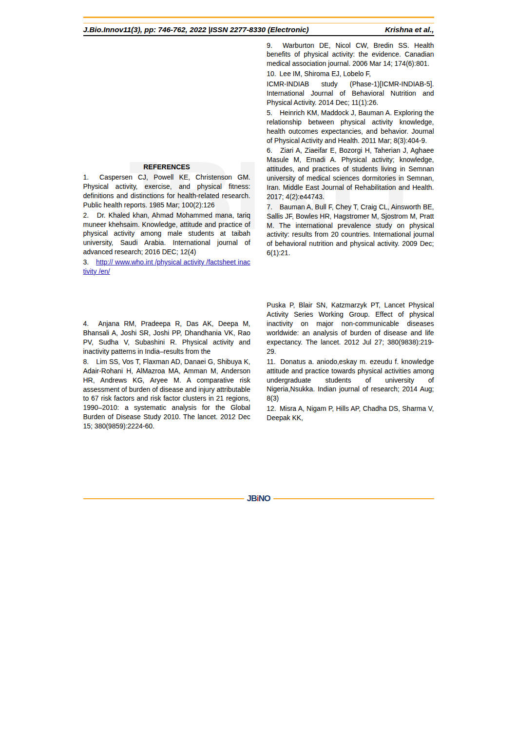J.Bio.Innov11(3), pp: 746-762, 2022 |ISSN 2277-8330 (Electronic)
Krishna et al.,
JBINO
REFERENCES
1. Caspersen CJ, Powell KE, Christenson GM. Physical activity, exercise, and physical fitness: definitions and distinctions for health-related research. Public health reports. 1985 Mar; 100(2):126
2. Dr. Khaled khan, Ahmad Mohammed mana, tariq muneer khehsaim. Knowledge, attitude and practice of physical activity among male students at taibah university, Saudi Arabia. International journal of advanced research; 2016 DEC; 12(4)
3. http:// www.who.int /physical activity /factsheet inactivity /en/
4. Anjana RM, Pradeepa R, Das AK, Deepa M, Bhansali A, Joshi SR, Joshi PP, Dhandhania VK, Rao PV, Sudha V, Subashini R. Physical activity and inactivity patterns in India–results from the
8. Lim SS, Vos T, Flaxman AD, Danaei G, Shibuya K, Adair-Rohani H, AlMazroa MA, Amman M, Anderson HR, Andrews KG, Aryee M. A comparative risk assessment of burden of disease and injury attributable to 67 risk factors and risk factor clusters in 21 regions, 1990–2010: a systematic analysis for the Global Burden of Disease Study 2010. The lancet. 2012 Dec 15; 380(9859):2224-60.
9. Warburton DE, Nicol CW, Bredin SS. Health benefits of physical activity: the evidence. Canadian medical association journal. 2006 Mar 14; 174(6):801.
10. Lee IM, Shiroma EJ, Lobelo F,
ICMR-INDIAB study (Phase-1)[ICMR-INDIAB-5]. International Journal of Behavioral Nutrition and Physical Activity. 2014 Dec; 11(1):26.
5. Heinrich KM, Maddock J, Bauman A. Exploring the relationship between physical activity knowledge, health outcomes expectancies, and behavior. Journal of Physical Activity and Health. 2011 Mar; 8(3):404-9.
6. Ziari A, Ziaeifar E, Bozorgi H, Taherian J, Aghaee Masule M, Emadi A. Physical activity; knowledge, attitudes, and practices of students living in Semnan university of medical sciences dormitories in Semnan, Iran. Middle East Journal of Rehabilitation and Health. 2017; 4(2):e44743.
7. Bauman A, Bull F, Chey T, Craig CL, Ainsworth BE, Sallis JF, Bowles HR, Hagstromer M, Sjostrom M, Pratt M. The international prevalence study on physical activity: results from 20 countries. International journal of behavioral nutrition and physical activity. 2009 Dec; 6(1):21.
Puska P, Blair SN, Katzmarzyk PT, Lancet Physical Activity Series Working Group. Effect of physical inactivity on major non-communicable diseases worldwide: an analysis of burden of disease and life expectancy. The lancet. 2012 Jul 27; 380(9838):219-29.
11. Donatus a. aniodo,eskay m. ezeudu f. knowledge attitude and practice towards physical activities among undergraduate students of university of Nigeria,Nsukka. Indian journal of research; 2014 Aug; 8(3)
12. Misra A, Nigam P, Hills AP, Chadha DS, Sharma V, Deepak KK,
JBi NO